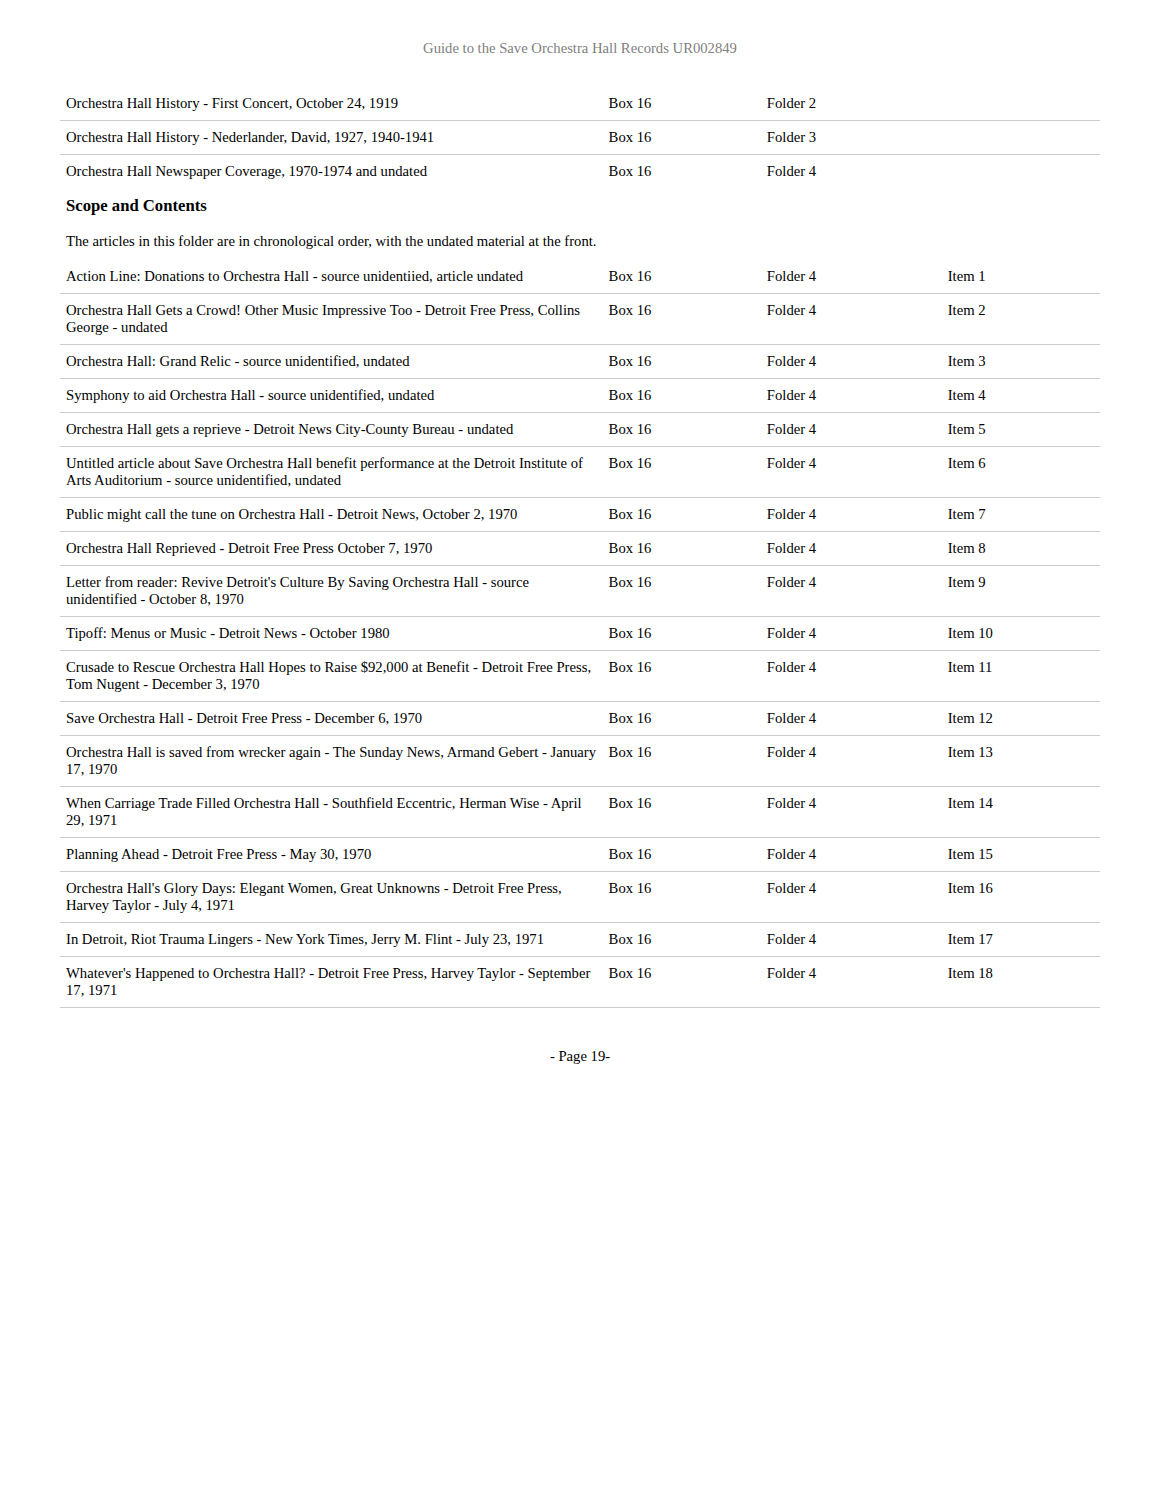Guide to the Save Orchestra Hall Records UR002849
| Orchestra Hall History - First Concert, October 24, 1919 | Box 16 | Folder 2 | |
| Orchestra Hall History - Nederlander, David, 1927, 1940-1941 | Box 16 | Folder 3 | |
| Orchestra Hall Newspaper Coverage, 1970-1974 and undated | Box 16 | Folder 4 | |
| Scope and Contents |
| The articles in this folder are in chronological order, with the undated material at the front. |
| Action Line: Donations to Orchestra Hall - source unidentiied, article undated | Box 16 | Folder 4 | Item 1 |
| Orchestra Hall Gets a Crowd! Other Music Impressive Too - Detroit Free Press, Collins George - undated | Box 16 | Folder 4 | Item 2 |
| Orchestra Hall: Grand Relic - source unidentified, undated | Box 16 | Folder 4 | Item 3 |
| Symphony to aid Orchestra Hall - source unidentified, undated | Box 16 | Folder 4 | Item 4 |
| Orchestra Hall gets a reprieve - Detroit News City-County Bureau - undated | Box 16 | Folder 4 | Item 5 |
| Untitled article about Save Orchestra Hall benefit performance at the Detroit Institute of Arts Auditorium - source unidentified, undated | Box 16 | Folder 4 | Item 6 |
| Public might call the tune on Orchestra Hall - Detroit News, October 2, 1970 | Box 16 | Folder 4 | Item 7 |
| Orchestra Hall Reprieved - Detroit Free Press October 7, 1970 | Box 16 | Folder 4 | Item 8 |
| Letter from reader: Revive Detroit's Culture By Saving Orchestra Hall - source unidentified - October 8, 1970 | Box 16 | Folder 4 | Item 9 |
| Tipoff: Menus or Music - Detroit News - October 1980 | Box 16 | Folder 4 | Item 10 |
| Crusade to Rescue Orchestra Hall Hopes to Raise $92,000 at Benefit - Detroit Free Press, Tom Nugent - December 3, 1970 | Box 16 | Folder 4 | Item 11 |
| Save Orchestra Hall - Detroit Free Press - December 6, 1970 | Box 16 | Folder 4 | Item 12 |
| Orchestra Hall is saved from wrecker again - The Sunday News, Armand Gebert - January 17, 1970 | Box 16 | Folder 4 | Item 13 |
| When Carriage Trade Filled Orchestra Hall - Southfield Eccentric, Herman Wise - April 29, 1971 | Box 16 | Folder 4 | Item 14 |
| Planning Ahead - Detroit Free Press - May 30, 1970 | Box 16 | Folder 4 | Item 15 |
| Orchestra Hall's Glory Days: Elegant Women, Great Unknowns - Detroit Free Press, Harvey Taylor - July 4, 1971 | Box 16 | Folder 4 | Item 16 |
| In Detroit, Riot Trauma Lingers - New York Times, Jerry M. Flint - July 23, 1971 | Box 16 | Folder 4 | Item 17 |
| Whatever's Happened to Orchestra Hall? - Detroit Free Press, Harvey Taylor - September 17, 1971 | Box 16 | Folder 4 | Item 18 |
- Page 19-